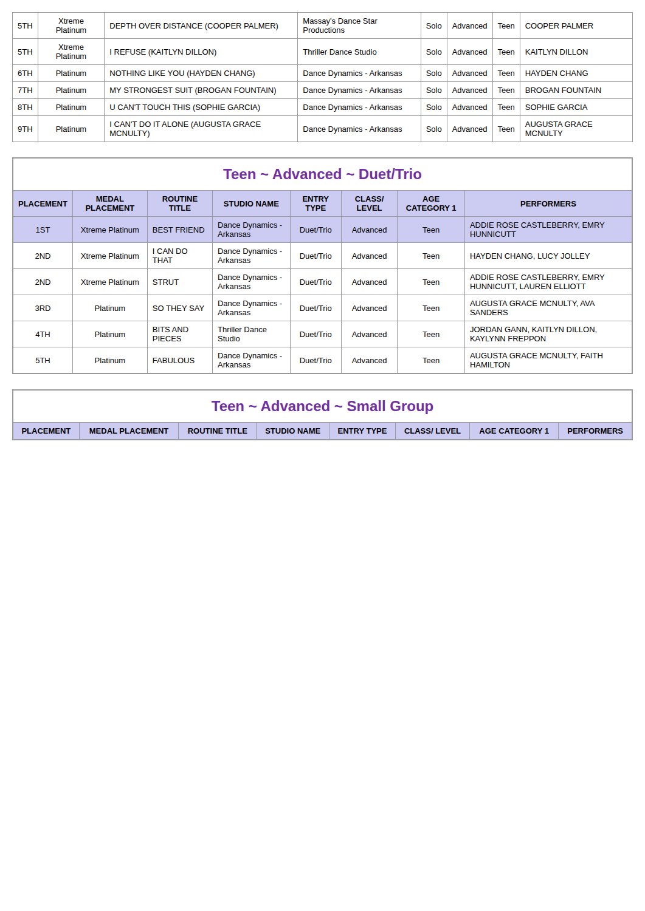| 5TH | Xtreme Platinum | DEPTH OVER DISTANCE (COOPER PALMER) | Massay's Dance Star Productions | Solo | Advanced | Teen | COOPER PALMER |
| 5TH | Xtreme Platinum | I REFUSE (KAITLYN DILLON) | Thriller Dance Studio | Solo | Advanced | Teen | KAITLYN DILLON |
| 6TH | Platinum | NOTHING LIKE YOU (HAYDEN CHANG) | Dance Dynamics - Arkansas | Solo | Advanced | Teen | HAYDEN CHANG |
| 7TH | Platinum | MY STRONGEST SUIT (BROGAN FOUNTAIN) | Dance Dynamics - Arkansas | Solo | Advanced | Teen | BROGAN FOUNTAIN |
| 8TH | Platinum | U CAN'T TOUCH THIS (SOPHIE GARCIA) | Dance Dynamics - Arkansas | Solo | Advanced | Teen | SOPHIE GARCIA |
| 9TH | Platinum | I CAN'T DO IT ALONE (AUGUSTA GRACE MCNULTY) | Dance Dynamics - Arkansas | Solo | Advanced | Teen | AUGUSTA GRACE MCNULTY |
| Teen ~ Advanced ~ Duet/Trio |
| PLACEMENT | MEDAL PLACEMENT | ROUTINE TITLE | STUDIO NAME | ENTRY TYPE | CLASS/ LEVEL | AGE CATEGORY 1 | PERFORMERS |
| 1ST | Xtreme Platinum | BEST FRIEND | Dance Dynamics - Arkansas | Duet/Trio | Advanced | Teen | ADDIE ROSE CASTLEBERRY, EMRY HUNNICUTT |
| 2ND | Xtreme Platinum | I CAN DO THAT | Dance Dynamics - Arkansas | Duet/Trio | Advanced | Teen | HAYDEN CHANG, LUCY JOLLEY |
| 2ND | Xtreme Platinum | STRUT | Dance Dynamics - Arkansas | Duet/Trio | Advanced | Teen | ADDIE ROSE CASTLEBERRY, EMRY HUNNICUTT, LAUREN ELLIOTT |
| 3RD | Platinum | SO THEY SAY | Dance Dynamics - Arkansas | Duet/Trio | Advanced | Teen | AUGUSTA GRACE MCNULTY, AVA SANDERS |
| 4TH | Platinum | BITS AND PIECES | Thriller Dance Studio | Duet/Trio | Advanced | Teen | JORDAN GANN, KAITLYN DILLON, KAYLYNN FREPPON |
| 5TH | Platinum | FABULOUS | Dance Dynamics - Arkansas | Duet/Trio | Advanced | Teen | AUGUSTA GRACE MCNULTY, FAITH HAMILTON |
| Teen ~ Advanced ~ Small Group |
| PLACEMENT | MEDAL PLACEMENT | ROUTINE TITLE | STUDIO NAME | ENTRY TYPE | CLASS/ LEVEL | AGE CATEGORY 1 | PERFORMERS |